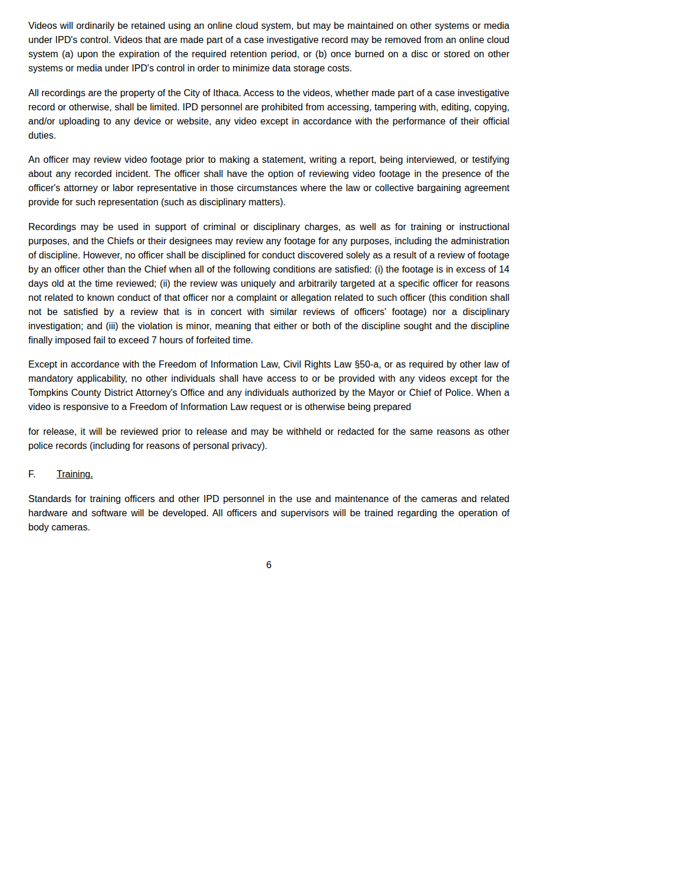Videos will ordinarily be retained using an online cloud system, but may be maintained on other systems or media under IPD's control. Videos that are made part of a case investigative record may be removed from an online cloud system (a) upon the expiration of the required retention period, or (b) once burned on a disc or stored on other systems or media under IPD's control in order to minimize data storage costs.
All recordings are the property of the City of Ithaca. Access to the videos, whether made part of a case investigative record or otherwise, shall be limited. IPD personnel are prohibited from accessing, tampering with, editing, copying, and/or uploading to any device or website, any video except in accordance with the performance of their official duties.
An officer may review video footage prior to making a statement, writing a report, being interviewed, or testifying about any recorded incident. The officer shall have the option of reviewing video footage in the presence of the officer's attorney or labor representative in those circumstances where the law or collective bargaining agreement provide for such representation (such as disciplinary matters).
Recordings may be used in support of criminal or disciplinary charges, as well as for training or instructional purposes, and the Chiefs or their designees may review any footage for any purposes, including the administration of discipline. However, no officer shall be disciplined for conduct discovered solely as a result of a review of footage by an officer other than the Chief when all of the following conditions are satisfied: (i) the footage is in excess of 14 days old at the time reviewed; (ii) the review was uniquely and arbitrarily targeted at a specific officer for reasons not related to known conduct of that officer nor a complaint or allegation related to such officer (this condition shall not be satisfied by a review that is in concert with similar reviews of officers' footage) nor a disciplinary investigation; and (iii) the violation is minor, meaning that either or both of the discipline sought and the discipline finally imposed fail to exceed 7 hours of forfeited time.
Except in accordance with the Freedom of Information Law, Civil Rights Law §50-a, or as required by other law of mandatory applicability, no other individuals shall have access to or be provided with any videos except for the Tompkins County District Attorney's Office and any individuals authorized by the Mayor or Chief of Police. When a video is responsive to a Freedom of Information Law request or is otherwise being prepared
for release, it will be reviewed prior to release and may be withheld or redacted for the same reasons as other police records (including for reasons of personal privacy).
F. Training.
Standards for training officers and other IPD personnel in the use and maintenance of the cameras and related hardware and software will be developed. All officers and supervisors will be trained regarding the operation of body cameras.
6